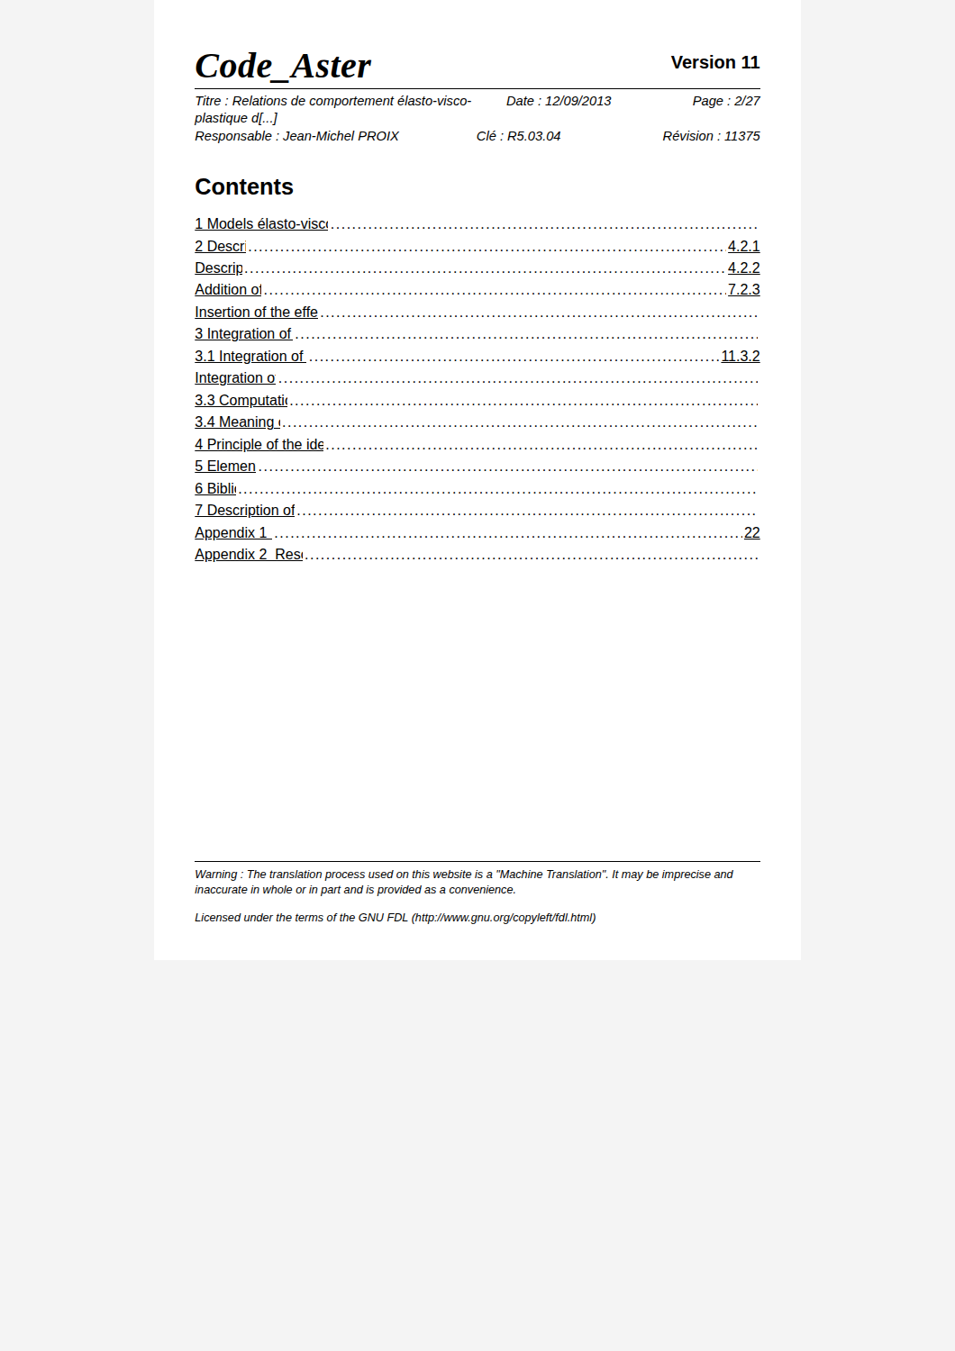Code_Aster
Version 11
Titre : Relations de comportement élasto-visco-plastique d[...]
Date : 12/09/2013 Page : 2/27
Responsable : Jean-Michel PROIX
Clé : R5.03.04 Révision : 11375
Contents
1 Models élasto-visco-plastics of Chaboche available in Code_Aster3
2 Description of models 4.2.1
Description of models 4.2.2
Addition of the effect of memory 7.2.3
Insertion of the effect of nonproportionality of the chargement7
3 Integration of the relations of comportement8
3.1 Integration of the terms taking into account it not radiality 11.3.2
Integration of the effect of mémoire13
3.3 Computation of the stiffness tangente15
3.4 Meaning of the variables internes17
4 Principle of the identification of the parameters of the modèle.19
5 Elements of validation.19
6 Bibliographie21
7 Description of the versions of the document21
Appendix 1 Stamp behavior tangent 22
Appendix 2 Resolution of the equation F (∆ p) = 025
Warning : The translation process used on this website is a "Machine Translation". It may be imprecise and inaccurate in whole or in part and is provided as a convenience.
Licensed under the terms of the GNU FDL (http://www.gnu.org/copyleft/fdl.html)